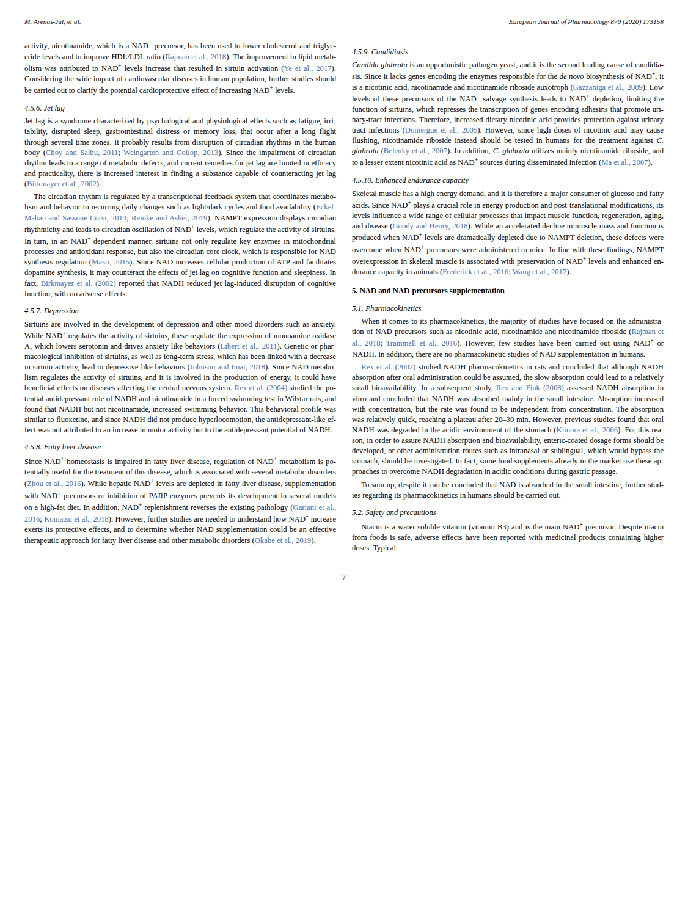M. Arenas-Jal, et al.
European Journal of Pharmacology 879 (2020) 173158
activity, nicotinamide, which is a NAD+ precursor, has been used to lower cholesterol and triglyceride levels and to improve HDL/LDL ratio (Rajman et al., 2018). The improvement in lipid metabolism was attributed to NAD+ levels increase that resulted in sirtuin activation (Ye et al., 2017). Considering the wide impact of cardiovascular diseases in human population, further studies should be carried out to clarify the potential cardioprotective effect of increasing NAD+ levels.
4.5.6. Jet lag
Jet lag is a syndrome characterized by psychological and physiological effects such as fatigue, irritability, disrupted sleep, gastrointestinal distress or memory loss, that occur after a long flight through several time zones. It probably results from disruption of circadian rhythms in the human body (Choy and Salbu, 2011; Weingarten and Collop, 2013). Since the impairment of circadian rhythm leads to a range of metabolic defects, and current remedies for jet lag are limited in efficacy and practicality, there is increased interest in finding a substance capable of counteracting jet lag (Birkmayer et al., 2002).
The circadian rhythm is regulated by a transcriptional feedback system that coordinates metabolism and behavior to recurring daily changes such as light/dark cycles and food availability (Eckel-Mahan and Sassone-Corsi, 2013; Reinke and Asher, 2019). NAMPT expression displays circadian rhythmicity and leads to circadian oscillation of NAD+ levels, which regulate the activity of sirtuins. In turn, in an NAD+-dependent manner, sirtuins not only regulate key enzymes in mitochondrial processes and antioxidant response, but also the circadian core clock, which is responsible for NAD synthesis regulation (Masri, 2015). Since NAD increases cellular production of ATP and facilitates dopamine synthesis, it may counteract the effects of jet lag on cognitive function and sleepiness. In fact, Birkmayer et al. (2002) reported that NADH reduced jet lag-induced disruption of cognitive function, with no adverse effects.
4.5.7. Depression
Sirtuins are involved in the development of depression and other mood disorders such as anxiety. While NAD+ regulates the activity of sirtuins, these regulate the expression of monoamine oxidase A, which lowers serotonin and drives anxiety-like behaviors (Libert et al., 2011). Genetic or pharmacological inhibition of sirtuins, as well as long-term stress, which has been linked with a decrease in sirtuin activity, lead to depressive-like behaviors (Johnson and Imai, 2018). Since NAD metabolism regulates the activity of sirtuins, and it is involved in the production of energy, it could have beneficial effects on diseases affecting the central nervous system. Rex et al. (2004) studied the potential antidepressant role of NADH and nicotinamide in a forced swimming test in Wilstar rats, and found that NADH but not nicotinamide, increased swimming behavior. This behavioral profile was similar to fluoxetine, and since NADH did not produce hyperlocomotion, the antidepressant-like effect was not attributed to an increase in motor activity but to the antidepressant potential of NADH.
4.5.8. Fatty liver disease
Since NAD+ homeostasis is impaired in fatty liver disease, regulation of NAD+ metabolism is potentially useful for the treatment of this disease, which is associated with several metabolic disorders (Zhou et al., 2016). While hepatic NAD+ levels are depleted in fatty liver disease, supplementation with NAD+ precursors or inhibition of PARP enzymes prevents its development in several models on a high-fat diet. In addition, NAD+ replenishment reverses the existing pathology (Gariani et al., 2016; Komatsu et al., 2018). However, further studies are needed to understand how NAD+ increase exerts its protective effects, and to determine whether NAD supplementation could be an effective therapeutic approach for fatty liver disease and other metabolic disorders (Okabe et al., 2019).
4.5.9. Candidiasis
Candida glabrata is an opportunistic pathogen yeast, and it is the second leading cause of candidiasis. Since it lacks genes encoding the enzymes responsible for the de novo biosynthesis of NAD+, it is a nicotinic acid, nicotinamide and nicotinamide riboside auxotroph (Gazzaniga et al., 2009). Low levels of these precursors of the NAD+ salvage synthesis leads to NAD+ depletion, limiting the function of sirtuins, which represses the transcription of genes encoding adhesins that promote urinary-tract infections. Therefore, increased dietary nicotinic acid provides protection against urinary tract infections (Domergue et al., 2005). However, since high doses of nicotinic acid may cause flushing, nicotinamide riboside instead should be tested in humans for the treatment against C. glabrata (Belenky et al., 2007). In addition, C. glabrata utilizes mainly nicotinamide riboside, and to a lesser extent nicotinic acid as NAD+ sources during disseminated infection (Ma et al., 2007).
4.5.10. Enhanced endurance capacity
Skeletal muscle has a high energy demand, and it is therefore a major consumer of glucose and fatty acids. Since NAD+ plays a crucial role in energy production and post-translational modifications, its levels influence a wide range of cellular processes that impact muscle function, regeneration, aging, and disease (Goody and Henry, 2018). While an accelerated decline in muscle mass and function is produced when NAD+ levels are dramatically depleted due to NAMPT deletion, these defects were overcome when NAD+ precursors were administered to mice. In line with these findings, NAMPT overexpression in skeletal muscle is associated with preservation of NAD+ levels and enhanced endurance capacity in animals (Frederick et al., 2016; Wang et al., 2017).
5. NAD and NAD-precursors supplementation
5.1. Pharmacokinetics
When it comes to its pharmacokinetics, the majority of studies have focused on the administration of NAD precursors such as nicotinic acid, nicotinamide and nicotinamide riboside (Rajman et al., 2018; Trammell et al., 2016). However, few studies have been carried out using NAD+ or NADH. In addition, there are no pharmacokinetic studies of NAD supplementation in humans.
Rex et al. (2002) studied NADH pharmacokinetics in rats and concluded that although NADH absorption after oral administration could be assumed, the slow absorption could lead to a relatively small bioavailability. In a subsequent study, Rex and Fink (2008) assessed NADH absorption in vitro and concluded that NADH was absorbed mainly in the small intestine. Absorption increased with concentration, but the rate was found to be independent from concentration. The absorption was relatively quick, reaching a plateau after 20–30 min. However, previous studies found that oral NADH was degraded in the acidic environment of the stomach (Kimura et al., 2006). For this reason, in order to assure NADH absorption and bioavailability, enteric-coated dosage forms should be developed, or other administration routes such as intranasal or sublingual, which would bypass the stomach, should be investigated. In fact, some food supplements already in the market use these approaches to overcome NADH degradation in acidic conditions during gastric passage.
To sum up, despite it can be concluded that NAD is absorbed in the small intestine, further studies regarding its pharmacokinetics in humans should be carried out.
5.2. Safety and precautions
Niacin is a water-soluble vitamin (vitamin B3) and is the main NAD+ precursor. Despite niacin from foods is safe, adverse effects have been reported with medicinal products containing higher doses. Typical
7